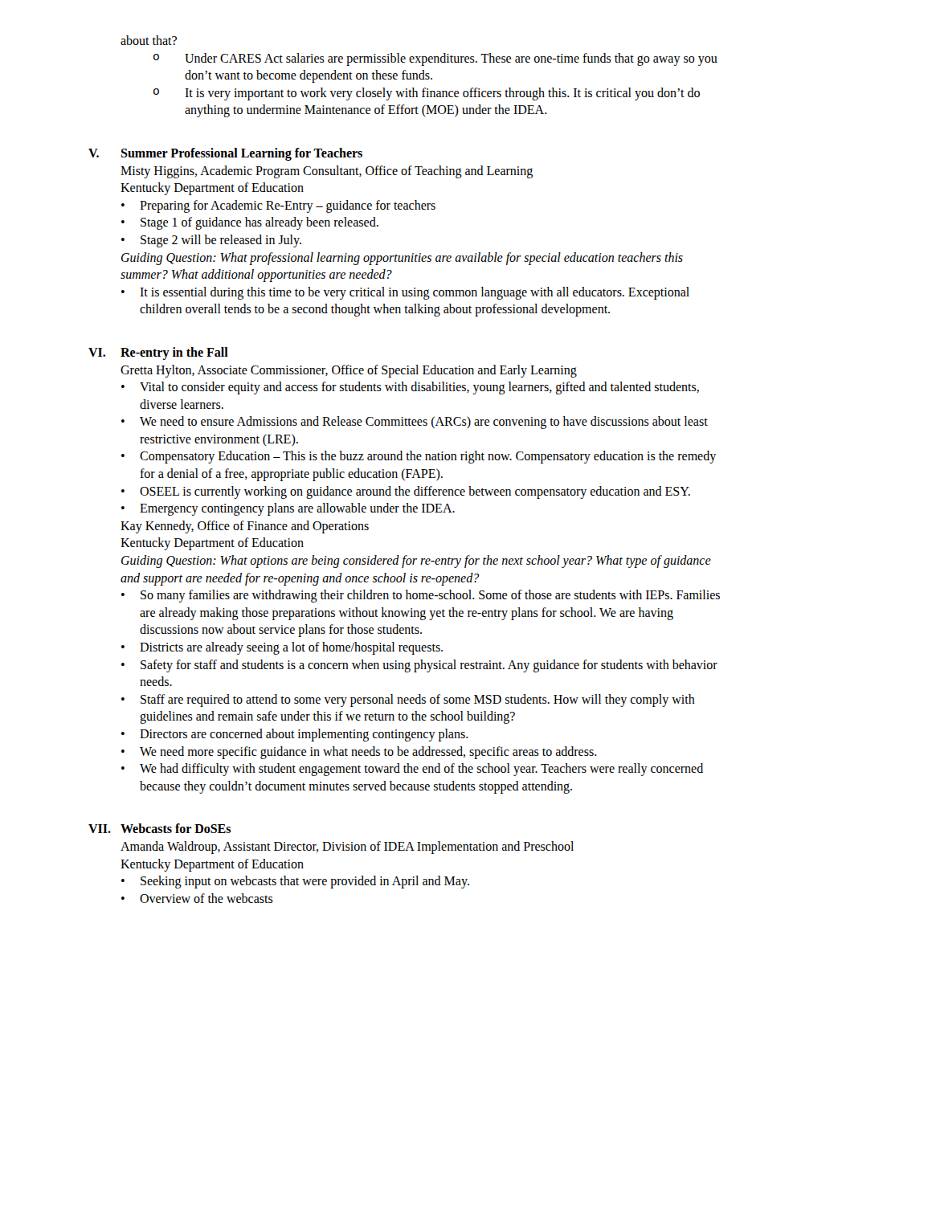about that?
Under CARES Act salaries are permissible expenditures. These are one-time funds that go away so you don’t want to become dependent on these funds.
It is very important to work very closely with finance officers through this. It is critical you don’t do anything to undermine Maintenance of Effort (MOE) under the IDEA.
V. Summer Professional Learning for Teachers
Misty Higgins, Academic Program Consultant, Office of Teaching and Learning
Kentucky Department of Education
Preparing for Academic Re-Entry – guidance for teachers
Stage 1 of guidance has already been released.
Stage 2 will be released in July.
Guiding Question: What professional learning opportunities are available for special education teachers this summer? What additional opportunities are needed?
It is essential during this time to be very critical in using common language with all educators. Exceptional children overall tends to be a second thought when talking about professional development.
VI. Re-entry in the Fall
Gretta Hylton, Associate Commissioner, Office of Special Education and Early Learning
Vital to consider equity and access for students with disabilities, young learners, gifted and talented students, diverse learners.
We need to ensure Admissions and Release Committees (ARCs) are convening to have discussions about least restrictive environment (LRE).
Compensatory Education – This is the buzz around the nation right now. Compensatory education is the remedy for a denial of a free, appropriate public education (FAPE).
OSEEL is currently working on guidance around the difference between compensatory education and ESY.
Emergency contingency plans are allowable under the IDEA.
Kay Kennedy, Office of Finance and Operations
Kentucky Department of Education
Guiding Question: What options are being considered for re-entry for the next school year? What type of guidance and support are needed for re-opening and once school is re-opened?
So many families are withdrawing their children to home-school. Some of those are students with IEPs. Families are already making those preparations without knowing yet the re-entry plans for school. We are having discussions now about service plans for those students.
Districts are already seeing a lot of home/hospital requests.
Safety for staff and students is a concern when using physical restraint. Any guidance for students with behavior needs.
Staff are required to attend to some very personal needs of some MSD students. How will they comply with guidelines and remain safe under this if we return to the school building?
Directors are concerned about implementing contingency plans.
We need more specific guidance in what needs to be addressed, specific areas to address.
We had difficulty with student engagement toward the end of the school year. Teachers were really concerned because they couldn’t document minutes served because students stopped attending.
VII. Webcasts for DoSEs
Amanda Waldroup, Assistant Director, Division of IDEA Implementation and Preschool
Kentucky Department of Education
Seeking input on webcasts that were provided in April and May.
Overview of the webcasts